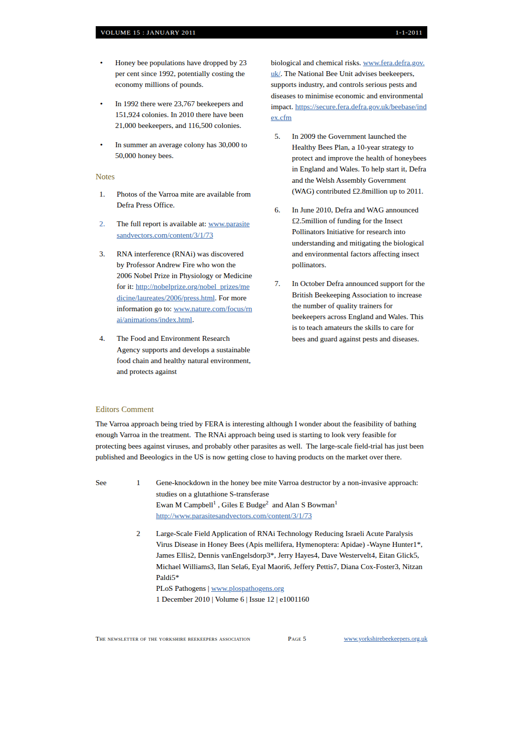Volume 15 : January 2011 1-1-2011
Honey bee populations have dropped by 23 per cent since 1992, potentially costing the economy millions of pounds.
In 1992 there were 23,767 beekeepers and 151,924 colonies. In 2010 there have been 21,000 beekeepers, and 116,500 colonies.
In summer an average colony has 30,000 to 50,000 honey bees.
Notes
Photos of the Varroa mite are available from Defra Press Office.
The full report is available at: www.parasitesandvectors.com/content/3/1/73
RNA interference (RNAi) was discovered by Professor Andrew Fire who won the 2006 Nobel Prize in Physiology or Medicine for it: http://nobelprize.org/nobel_prizes/medicine/laureates/2006/press.html. For more information go to: www.nature.com/focus/rnai/animations/index.html.
The Food and Environment Research Agency supports and develops a sustainable food chain and healthy natural environment, and protects against
biological and chemical risks. www.fera.defra.gov.uk/. The National Bee Unit advises beekeepers, supports industry, and controls serious pests and diseases to minimise economic and environmental impact. https://secure.fera.defra.gov.uk/beebase/index.cfm
In 2009 the Government launched the Healthy Bees Plan, a 10-year strategy to protect and improve the health of honeybees in England and Wales. To help start it, Defra and the Welsh Assembly Government (WAG) contributed £2.8million up to 2011.
In June 2010, Defra and WAG announced £2.5million of funding for the Insect Pollinators Initiative for research into understanding and mitigating the biological and environmental factors affecting insect pollinators.
In October Defra announced support for the British Beekeeping Association to increase the number of quality trainers for beekeepers across England and Wales. This is to teach amateurs the skills to care for bees and guard against pests and diseases.
Editors Comment
The Varroa approach being tried by FERA is interesting although I wonder about the feasibility of bathing enough Varroa in the treatment. The RNAi approach being used is starting to look very feasible for protecting bees against viruses, and probably other parasites as well. The large-scale field-trial has just been published and Beeologics in the US is now getting close to having products on the market over there.
See
Gene-knockdown in the honey bee mite Varroa destructor by a non-invasive approach: studies on a glutathione S-transferase Ewan M Campbell1 , Giles E Budge2 and Alan S Bowman1 http://www.parasitesandvectors.com/content/3/1/73
Large-Scale Field Application of RNAi Technology Reducing Israeli Acute Paralysis Virus Disease in Honey Bees (Apis mellifera, Hymenoptera: Apidae) -Wayne Hunter1*, James Ellis2, Dennis vanEngelsdorp3*, Jerry Hayes4, Dave Westervelt4, Eitan Glick5, Michael Williams3, Ilan Sela6, Eyal Maori6, Jeffery Pettis7, Diana Cox-Foster3, Nitzan Paldi5* PLoS Pathogens | www.plospathogens.org 1 December 2010 | Volume 6 | Issue 12 | e1001160
The newsletter of the yorkshire beekeepers association Page 5 www.yorkshirebeekeepers.org.uk